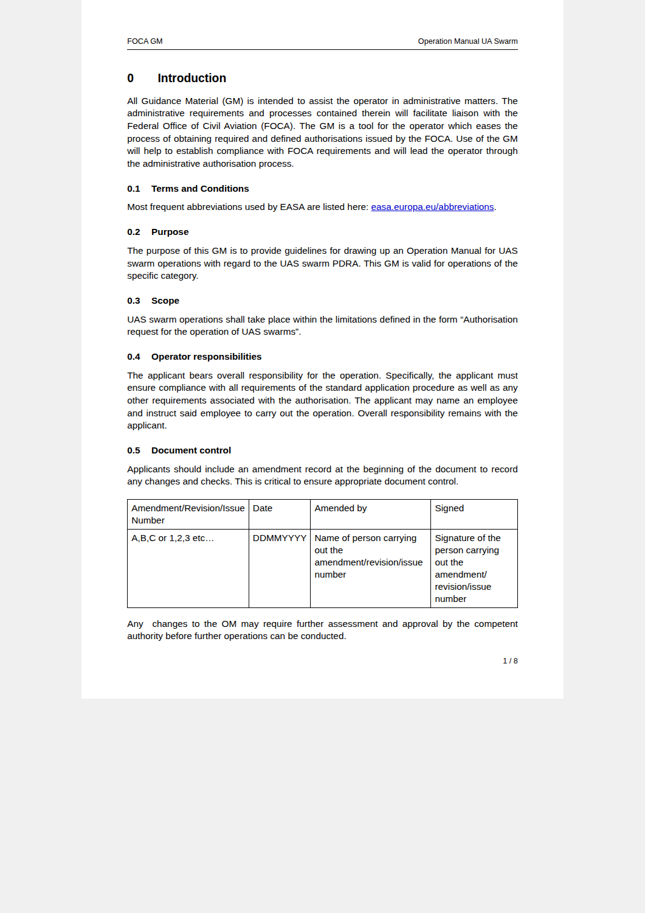FOCA GM
Operation Manual UA Swarm
0 Introduction
All Guidance Material (GM) is intended to assist the operator in administrative matters. The administrative requirements and processes contained therein will facilitate liaison with the Federal Office of Civil Aviation (FOCA). The GM is a tool for the operator which eases the process of obtaining required and defined authorisations issued by the FOCA. Use of the GM will help to establish compliance with FOCA requirements and will lead the operator through the administrative authorisation process.
0.1 Terms and Conditions
Most frequent abbreviations used by EASA are listed here: easa.europa.eu/abbreviations.
0.2 Purpose
The purpose of this GM is to provide guidelines for drawing up an Operation Manual for UAS swarm operations with regard to the UAS swarm PDRA. This GM is valid for operations of the specific category.
0.3 Scope
UAS swarm operations shall take place within the limitations defined in the form “Authorisation request for the operation of UAS swarms”.
0.4 Operator responsibilities
The applicant bears overall responsibility for the operation. Specifically, the applicant must ensure compliance with all requirements of the standard application procedure as well as any other requirements associated with the authorisation. The applicant may name an employee and instruct said employee to carry out the operation. Overall responsibility remains with the applicant.
0.5 Document control
Applicants should include an amendment record at the beginning of the document to record any changes and checks. This is critical to ensure appropriate document control.
| Amendment/Revision/Issue Number | Date | Amended by | Signed |
| A,B,C or 1,2,3 etc… | DDMMYYYY | Name of person carrying out the amendment/revision/issue number | Signature of the person carrying out the amendment/ revision/issue number |
Any changes to the OM may require further assessment and approval by the competent authority before further operations can be conducted.
1 / 8